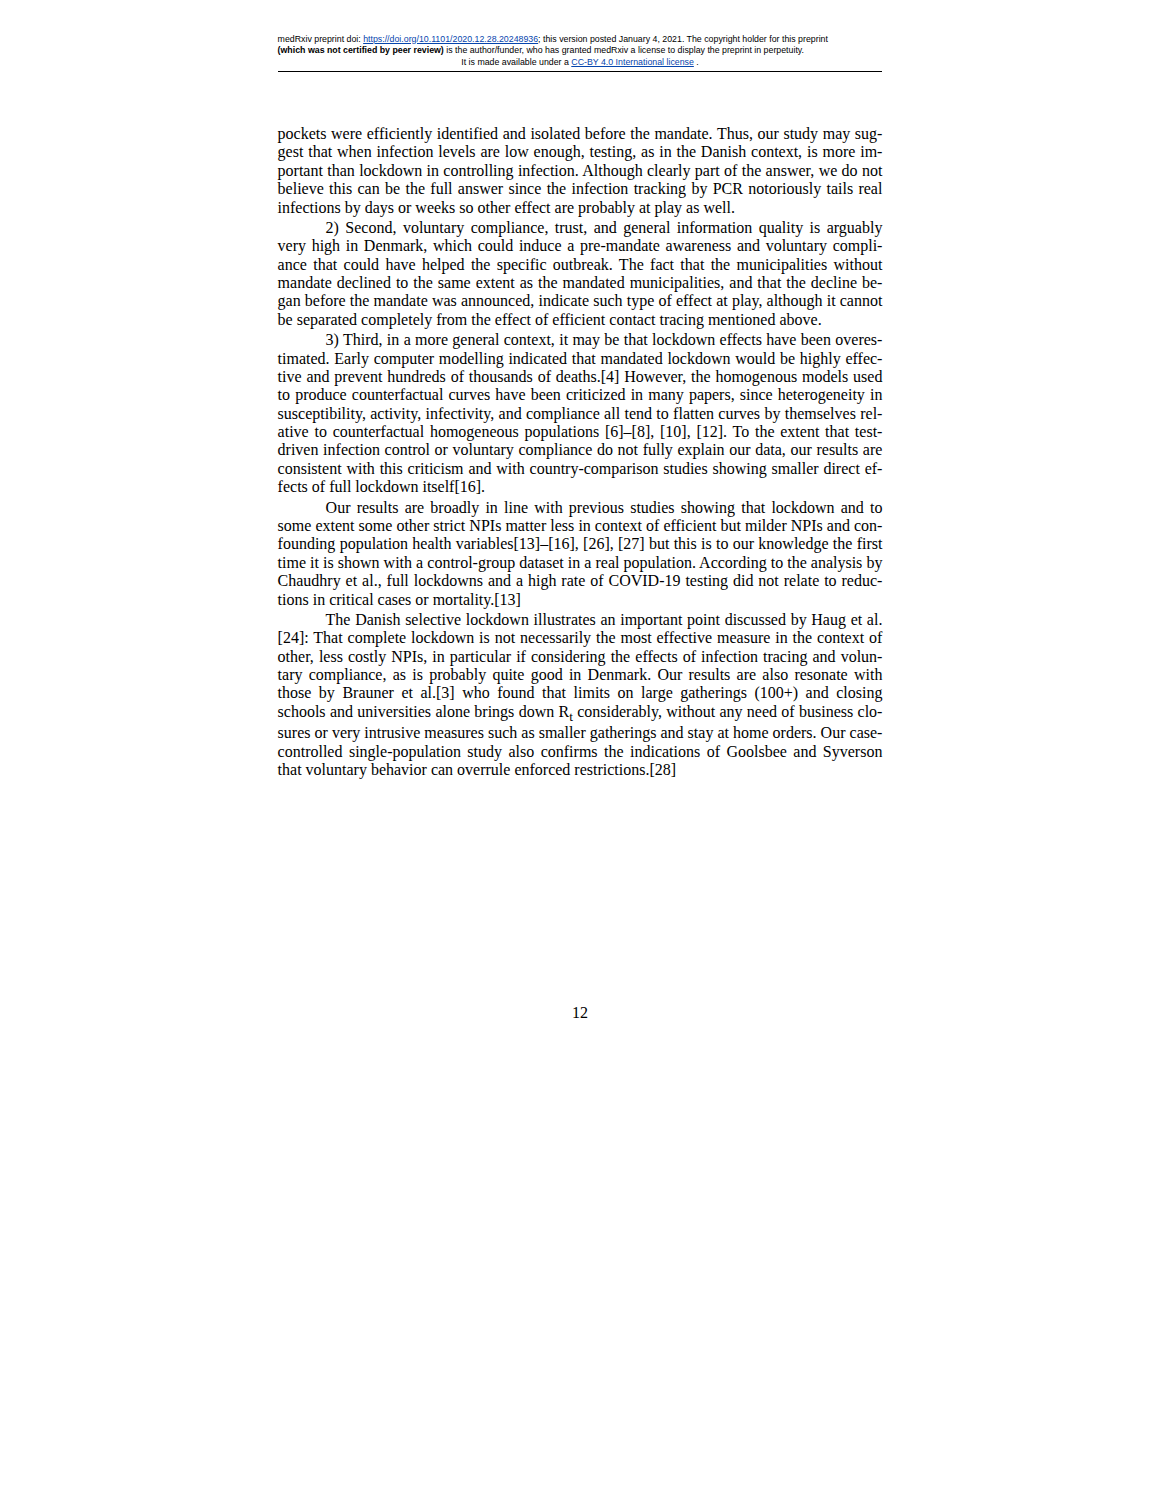medRxiv preprint doi: https://doi.org/10.1101/2020.12.28.20248936; this version posted January 4, 2021. The copyright holder for this preprint (which was not certified by peer review) is the author/funder, who has granted medRxiv a license to display the preprint in perpetuity. It is made available under a CC-BY 4.0 International license .
pockets were efficiently identified and isolated before the mandate. Thus, our study may suggest that when infection levels are low enough, testing, as in the Danish context, is more important than lockdown in controlling infection. Although clearly part of the answer, we do not believe this can be the full answer since the infection tracking by PCR notoriously tails real infections by days or weeks so other effect are probably at play as well.
2) Second, voluntary compliance, trust, and general information quality is arguably very high in Denmark, which could induce a pre-mandate awareness and voluntary compliance that could have helped the specific outbreak. The fact that the municipalities without mandate declined to the same extent as the mandated municipalities, and that the decline began before the mandate was announced, indicate such type of effect at play, although it cannot be separated completely from the effect of efficient contact tracing mentioned above.
3) Third, in a more general context, it may be that lockdown effects have been overestimated. Early computer modelling indicated that mandated lockdown would be highly effective and prevent hundreds of thousands of deaths.[4] However, the homogenous models used to produce counterfactual curves have been criticized in many papers, since heterogeneity in susceptibility, activity, infectivity, and compliance all tend to flatten curves by themselves relative to counterfactual homogeneous populations [6]–[8], [10], [12]. To the extent that test-driven infection control or voluntary compliance do not fully explain our data, our results are consistent with this criticism and with country-comparison studies showing smaller direct effects of full lockdown itself[16].
Our results are broadly in line with previous studies showing that lockdown and to some extent some other strict NPIs matter less in context of efficient but milder NPIs and confounding population health variables[13]–[16], [26], [27] but this is to our knowledge the first time it is shown with a control-group dataset in a real population. According to the analysis by Chaudhry et al., full lockdowns and a high rate of COVID-19 testing did not relate to reductions in critical cases or mortality.[13]
The Danish selective lockdown illustrates an important point discussed by Haug et al.[24]: That complete lockdown is not necessarily the most effective measure in the context of other, less costly NPIs, in particular if considering the effects of infection tracing and voluntary compliance, as is probably quite good in Denmark. Our results are also resonate with those by Brauner et al.[3] who found that limits on large gatherings (100+) and closing schools and universities alone brings down Rt considerably, without any need of business closures or very intrusive measures such as smaller gatherings and stay at home orders. Our case-controlled single-population study also confirms the indications of Goolsbee and Syverson that voluntary behavior can overrule enforced restrictions.[28]
12